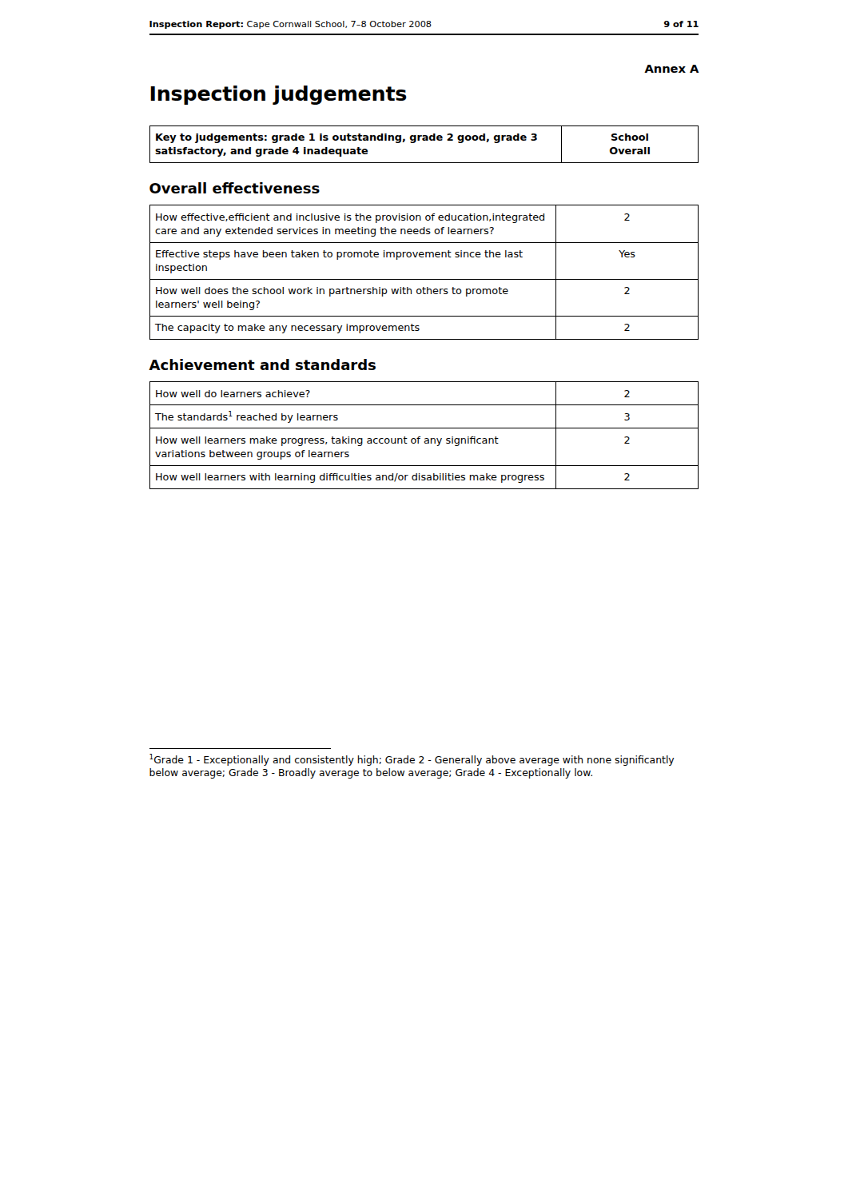Inspection Report: Cape Cornwall School, 7–8 October 2008
9 of 11
Annex A
Inspection judgements
| Key to judgements: grade 1 is outstanding, grade 2 good, grade 3 satisfactory, and grade 4 inadequate | School Overall |
Overall effectiveness
| How effective,efficient and inclusive is the provision of education,integrated care and any extended services in meeting the needs of learners? | 2 |
| Effective steps have been taken to promote improvement since the last inspection | Yes |
| How well does the school work in partnership with others to promote learners' well being? | 2 |
| The capacity to make any necessary improvements | 2 |
Achievement and standards
| How well do learners achieve? | 2 |
| The standards 1 reached by learners | 3 |
| How well learners make progress, taking account of any significant variations between groups of learners | 2 |
| How well learners with learning difficulties and/or disabilities make progress | 2 |
1Grade 1 - Exceptionally and consistently high; Grade 2 - Generally above average with none significantly below average; Grade 3 - Broadly average to below average; Grade 4 - Exceptionally low.